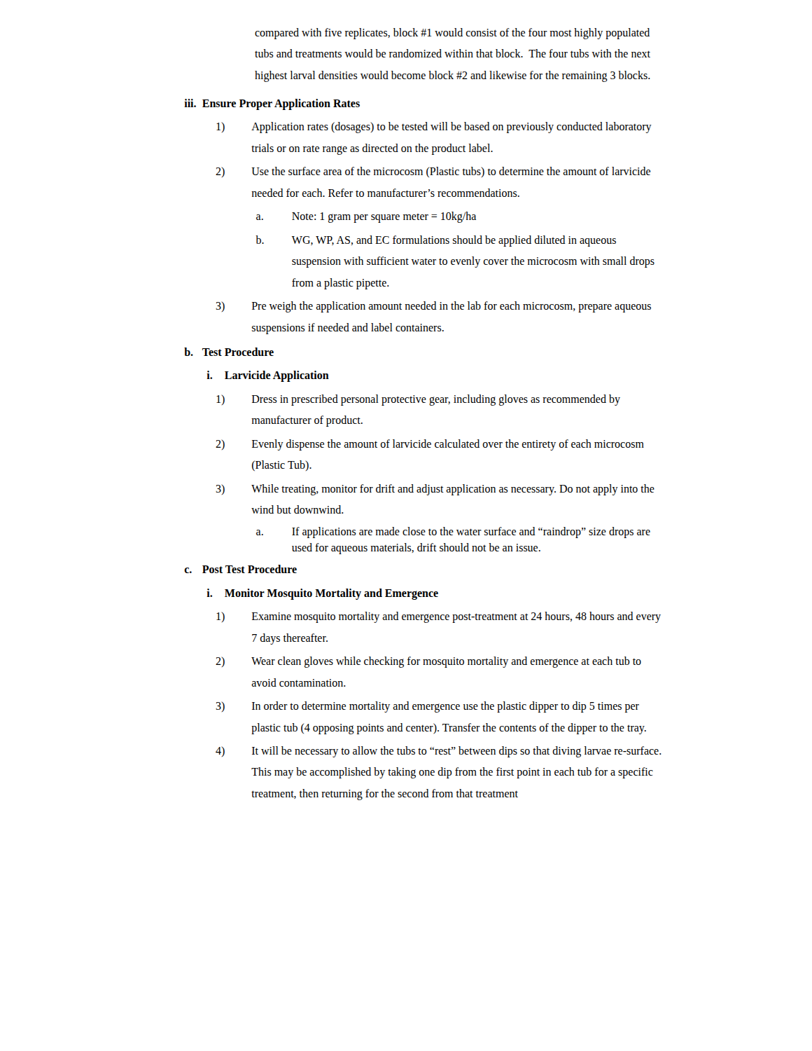compared with five replicates, block #1 would consist of the four most highly populated tubs and treatments would be randomized within that block. The four tubs with the next highest larval densities would become block #2 and likewise for the remaining 3 blocks.
iii. Ensure Proper Application Rates
1) Application rates (dosages) to be tested will be based on previously conducted laboratory trials or on rate range as directed on the product label.
2) Use the surface area of the microcosm (Plastic tubs) to determine the amount of larvicide needed for each. Refer to manufacturer’s recommendations.
a. Note: 1 gram per square meter = 10kg/ha
b. WG, WP, AS, and EC formulations should be applied diluted in aqueous suspension with sufficient water to evenly cover the microcosm with small drops from a plastic pipette.
3) Pre weigh the application amount needed in the lab for each microcosm, prepare aqueous suspensions if needed and label containers.
b. Test Procedure
i. Larvicide Application
1) Dress in prescribed personal protective gear, including gloves as recommended by manufacturer of product.
2) Evenly dispense the amount of larvicide calculated over the entirety of each microcosm (Plastic Tub).
3) While treating, monitor for drift and adjust application as necessary. Do not apply into the wind but downwind.
a. If applications are made close to the water surface and “raindrop” size drops are used for aqueous materials, drift should not be an issue.
c. Post Test Procedure
i. Monitor Mosquito Mortality and Emergence
1) Examine mosquito mortality and emergence post-treatment at 24 hours, 48 hours and every 7 days thereafter.
2) Wear clean gloves while checking for mosquito mortality and emergence at each tub to avoid contamination.
3) In order to determine mortality and emergence use the plastic dipper to dip 5 times per plastic tub (4 opposing points and center). Transfer the contents of the dipper to the tray.
4) It will be necessary to allow the tubs to “rest” between dips so that diving larvae re-surface. This may be accomplished by taking one dip from the first point in each tub for a specific treatment, then returning for the second from that treatment